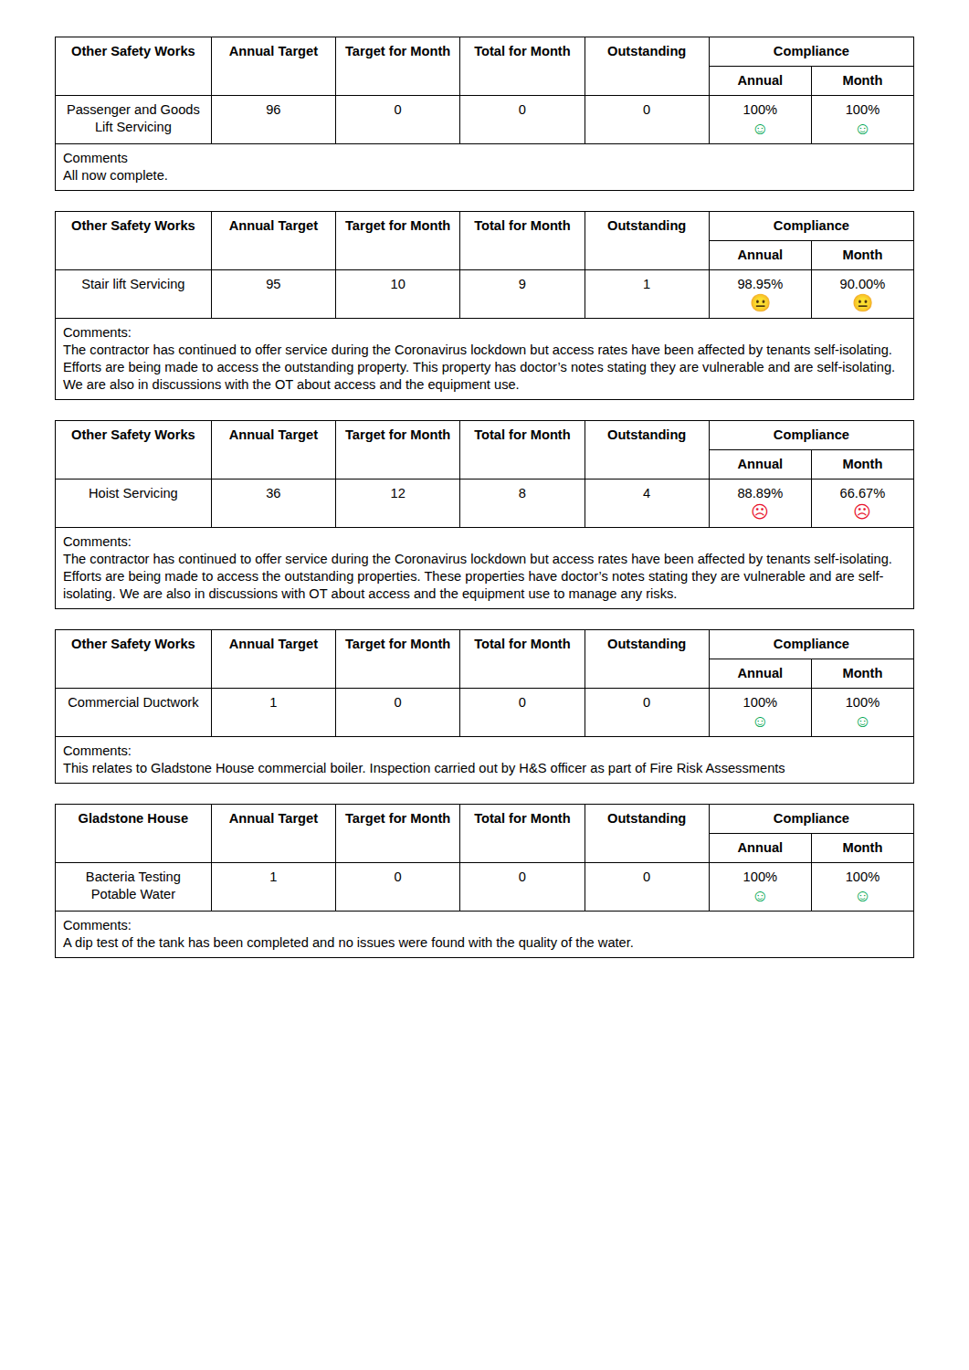| Other Safety Works | Annual Target | Target for Month | Total for Month | Outstanding | Compliance |
| --- | --- | --- | --- | --- | --- |
| Annual | Month |
| Passenger and Goods Lift Servicing | 96 | 0 | 0 | 0 | 100% ☺ | 100% ☺ |
| Comments All now complete. |
| Other Safety Works | Annual Target | Target for Month | Total for Month | Outstanding | Compliance |
| --- | --- | --- | --- | --- | --- |
| Annual | Month |
| Stair lift Servicing | 95 | 10 | 9 | 1 | 98.95% 😐 | 90.00% 😐 |
| Comments: The contractor has continued to offer service during the Coronavirus lockdown but access rates have been affected by tenants self-isolating. Efforts are being made to access the outstanding property. This property has doctor’s notes stating they are vulnerable and are self-isolating. We are also in discussions with the OT about access and the equipment use. |
| Other Safety Works | Annual Target | Target for Month | Total for Month | Outstanding | Compliance |
| --- | --- | --- | --- | --- | --- |
| Annual | Month |
| Hoist Servicing | 36 | 12 | 8 | 4 | 88.89% ☹ | 66.67% ☹ |
| Comments: The contractor has continued to offer service during the Coronavirus lockdown but access rates have been affected by tenants self-isolating. Efforts are being made to access the outstanding properties. These properties have doctor’s notes stating they are vulnerable and are self-isolating. We are also in discussions with OT about access and the equipment use to manage any risks. |
| Other Safety Works | Annual Target | Target for Month | Total for Month | Outstanding | Compliance |
| --- | --- | --- | --- | --- | --- |
| Annual | Month |
| Commercial Ductwork | 1 | 0 | 0 | 0 | 100% ☺ | 100% ☺ |
| Comments: This relates to Gladstone House commercial boiler. Inspection carried out by H&S officer as part of Fire Risk Assessments |
| Gladstone House | Annual Target | Target for Month | Total for Month | Outstanding | Compliance |
| --- | --- | --- | --- | --- | --- |
| Annual | Month |
| Bacteria Testing Potable Water | 1 | 0 | 0 | 0 | 100% ☺ | 100% ☺ |
| Comments: A dip test of the tank has been completed and no issues were found with the quality of the water. |